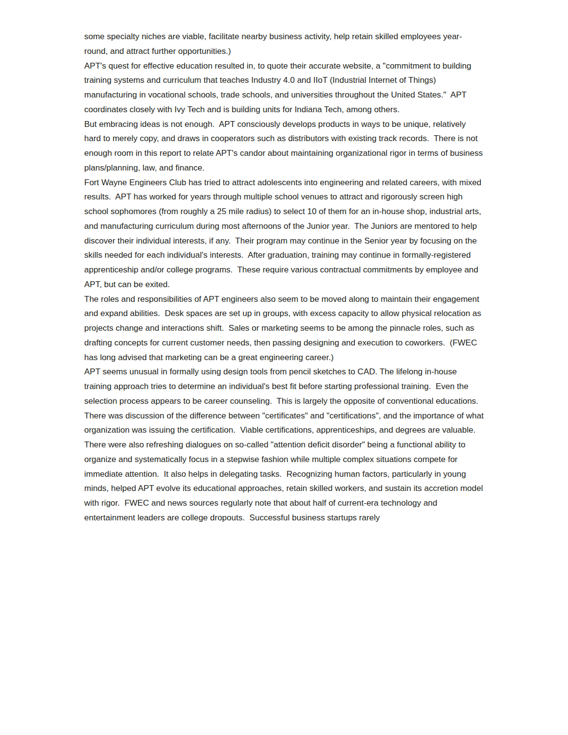some specialty niches are viable, facilitate nearby business activity, help retain skilled employees year-round, and attract further opportunities.)
APT's quest for effective education resulted in, to quote their accurate website, a "commitment to building training systems and curriculum that teaches Industry 4.0 and IIoT (Industrial Internet of Things) manufacturing in vocational schools, trade schools, and universities throughout the United States." APT coordinates closely with Ivy Tech and is building units for Indiana Tech, among others.
But embracing ideas is not enough. APT consciously develops products in ways to be unique, relatively hard to merely copy, and draws in cooperators such as distributors with existing track records. There is not enough room in this report to relate APT's candor about maintaining organizational rigor in terms of business plans/planning, law, and finance.
Fort Wayne Engineers Club has tried to attract adolescents into engineering and related careers, with mixed results. APT has worked for years through multiple school venues to attract and rigorously screen high school sophomores (from roughly a 25 mile radius) to select 10 of them for an in-house shop, industrial arts, and manufacturing curriculum during most afternoons of the Junior year. The Juniors are mentored to help discover their individual interests, if any. Their program may continue in the Senior year by focusing on the skills needed for each individual's interests. After graduation, training may continue in formally-registered apprenticeship and/or college programs. These require various contractual commitments by employee and APT, but can be exited.
The roles and responsibilities of APT engineers also seem to be moved along to maintain their engagement and expand abilities. Desk spaces are set up in groups, with excess capacity to allow physical relocation as projects change and interactions shift. Sales or marketing seems to be among the pinnacle roles, such as drafting concepts for current customer needs, then passing designing and execution to coworkers. (FWEC has long advised that marketing can be a great engineering career.)
APT seems unusual in formally using design tools from pencil sketches to CAD. The lifelong in-house training approach tries to determine an individual's best fit before starting professional training. Even the selection process appears to be career counseling. This is largely the opposite of conventional educations.
There was discussion of the difference between "certificates" and "certifications", and the importance of what organization was issuing the certification. Viable certifications, apprenticeships, and degrees are valuable.
There were also refreshing dialogues on so-called "attention deficit disorder" being a functional ability to organize and systematically focus in a stepwise fashion while multiple complex situations compete for immediate attention. It also helps in delegating tasks. Recognizing human factors, particularly in young minds, helped APT evolve its educational approaches, retain skilled workers, and sustain its accretion model with rigor. FWEC and news sources regularly note that about half of current-era technology and entertainment leaders are college dropouts. Successful business startups rarely